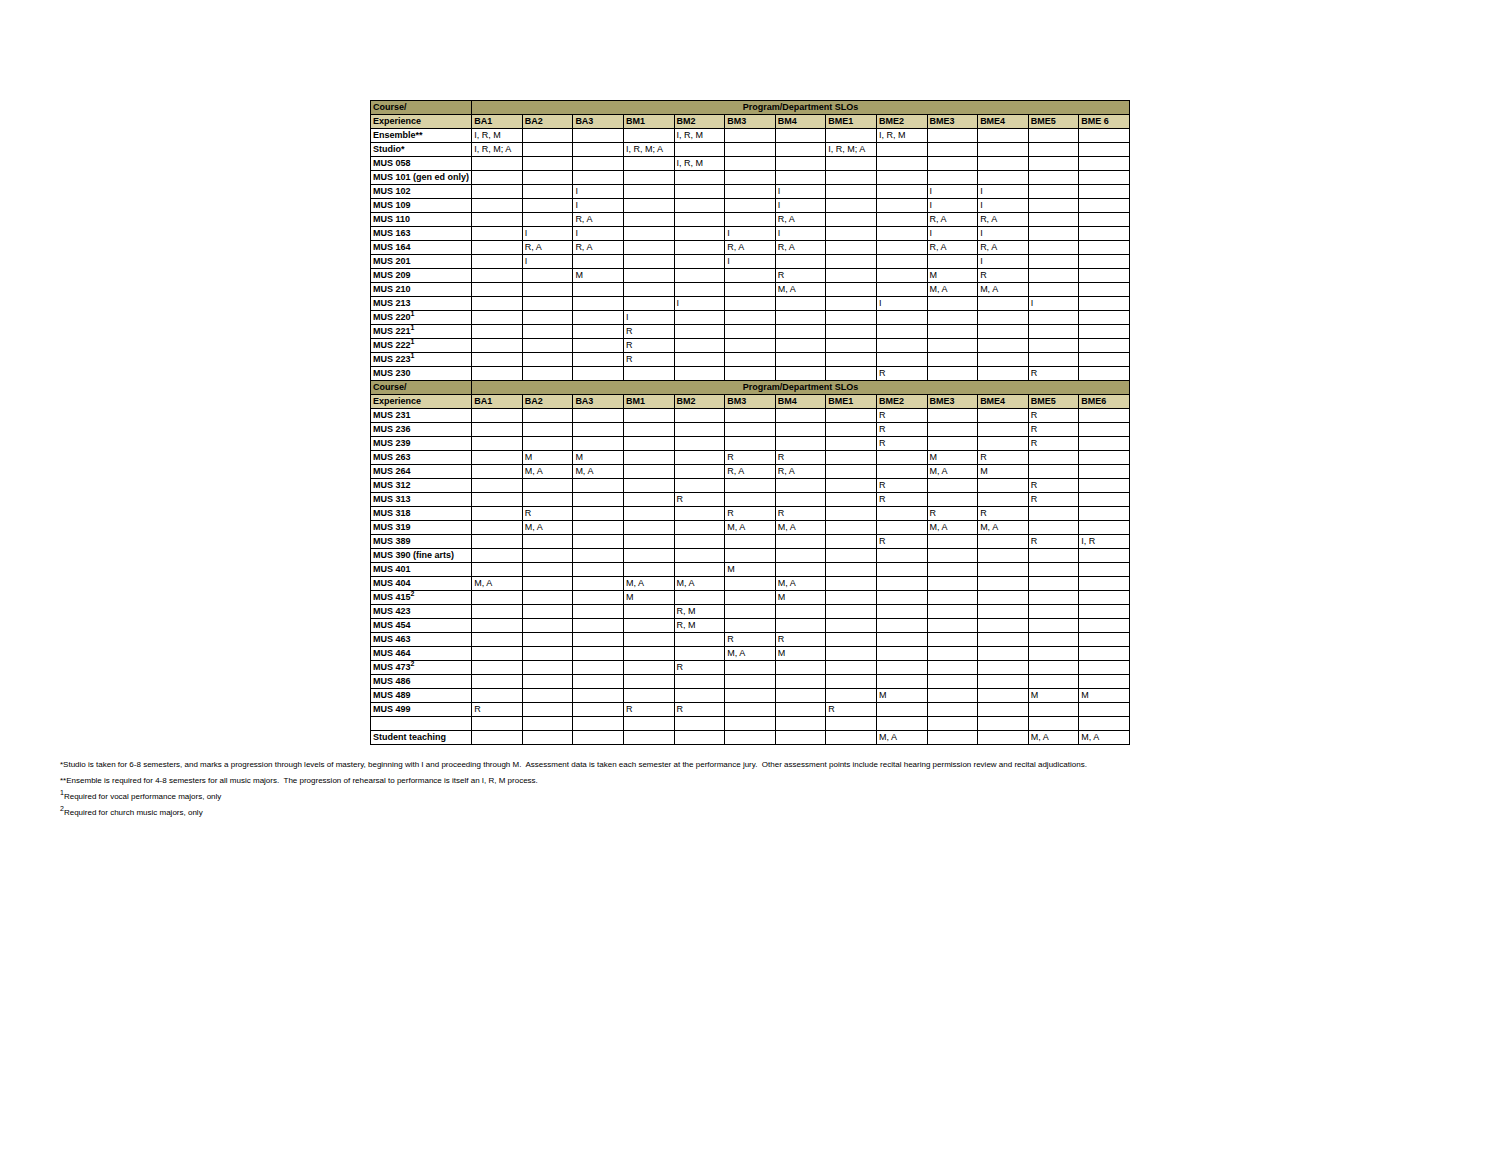| Course/ | Program/Department SLOs |
| Experience | BA1 | BA2 | BA3 | BM1 | BM2 | BM3 | BM4 | BME1 | BME2 | BME3 | BME4 | BME5 | BME 6 |
| Ensemble** | I, R, M | | | | I, R, M | | | | I, R, M | | | | |
| Studio* | I, R, M; A | | | I, R, M; A | | | | I, R, M; A | | | | | |
| MUS 058 | | | | | I, R, M | | | | | | | | |
| MUS 101 (gen ed only) | | | | | | | | | | | | | |
| MUS 102 | | | I | | | | I | | | I | I | | |
| MUS 109 | | | I | | | | I | | | I | I | | |
| MUS 110 | | | R, A | | | | R, A | | | R, A | R, A | | |
| MUS 163 | | I | I | | | I | I | | | I | I | | |
| MUS 164 | | R, A | R, A | | | R, A | R, A | | | R, A | R, A | | |
| MUS 201 | | I | | | | I | | | | | I | | |
| MUS 209 | | | M | | | | R | | | M | R | | |
| MUS 210 | | | | | | | M, A | | | M, A | M, A | | |
| MUS 213 | | | | | I | | | | I | | | I | |
| MUS 220 1 | | | | I | | | | | | | | | |
| MUS 221 1 | | | | R | | | | | | | | | |
| MUS 222 1 | | | | R | | | | | | | | | |
| MUS 223 1 | | | | R | | | | | | | | | |
| MUS 230 | | | | | | | | | R | | | R | |
| Course/ | Program/Department SLOs |
| Experience | BA1 | BA2 | BA3 | BM1 | BM2 | BM3 | BM4 | BME1 | BME2 | BME3 | BME4 | BME5 | BME6 |
| MUS 231 | | | | | | | | | R | | | R | |
| MUS 236 | | | | | | | | | R | | | R | |
| MUS 239 | | | | | | | | | R | | | R | |
| MUS 263 | | M | M | | | R | R | | | M | R | | |
| MUS 264 | | M, A | M, A | | | R, A | R, A | | | M, A | M | | |
| MUS 312 | | | | | | | | | R | | | R | |
| MUS 313 | | | | | R | | | | R | | | R | |
| MUS 318 | | R | | | | R | R | | | R | R | | |
| MUS 319 | | M, A | | | | M, A | M, A | | | M, A | M, A | | |
| MUS 389 | | | | | | | | | R | | | R | I, R |
| MUS 390 (fine arts) | | | | | | | | | | | | | |
| MUS 401 | | | | | | M | | | | | | | |
| MUS 404 | M, A | | | M, A | M, A | | M, A | | | | | | |
| MUS 415 2 | | | | M | | | M | | | | | | |
| MUS 423 | | | | | R, M | | | | | | | | |
| MUS 454 | | | | | R, M | | | | | | | | |
| MUS 463 | | | | | | R | R | | | | | | |
| MUS 464 | | | | | | M, A | M | | | | | | |
| MUS 473 2 | | | | | R | | | | | | | | |
| MUS 486 | | | | | | | | | | | | | |
| MUS 489 | | | | | | | | | M | | | M | M |
| MUS 499 | R | | | R | R | | | R | | | | | |
| Student teaching | | | | | | | | | M, A | | | M, A | M, A |
*Studio is taken for 6-8 semesters, and marks a progression through levels of mastery, beginning with I and proceeding through M. Assessment data is taken each semester at the performance jury. Other assessment points include recital hearing permission review and recital adjudications.
**Ensemble is required for 4-8 semesters for all music majors. The progression of rehearsal to performance is itself an I, R, M process.
1Required for vocal performance majors, only
2Required for church music majors, only